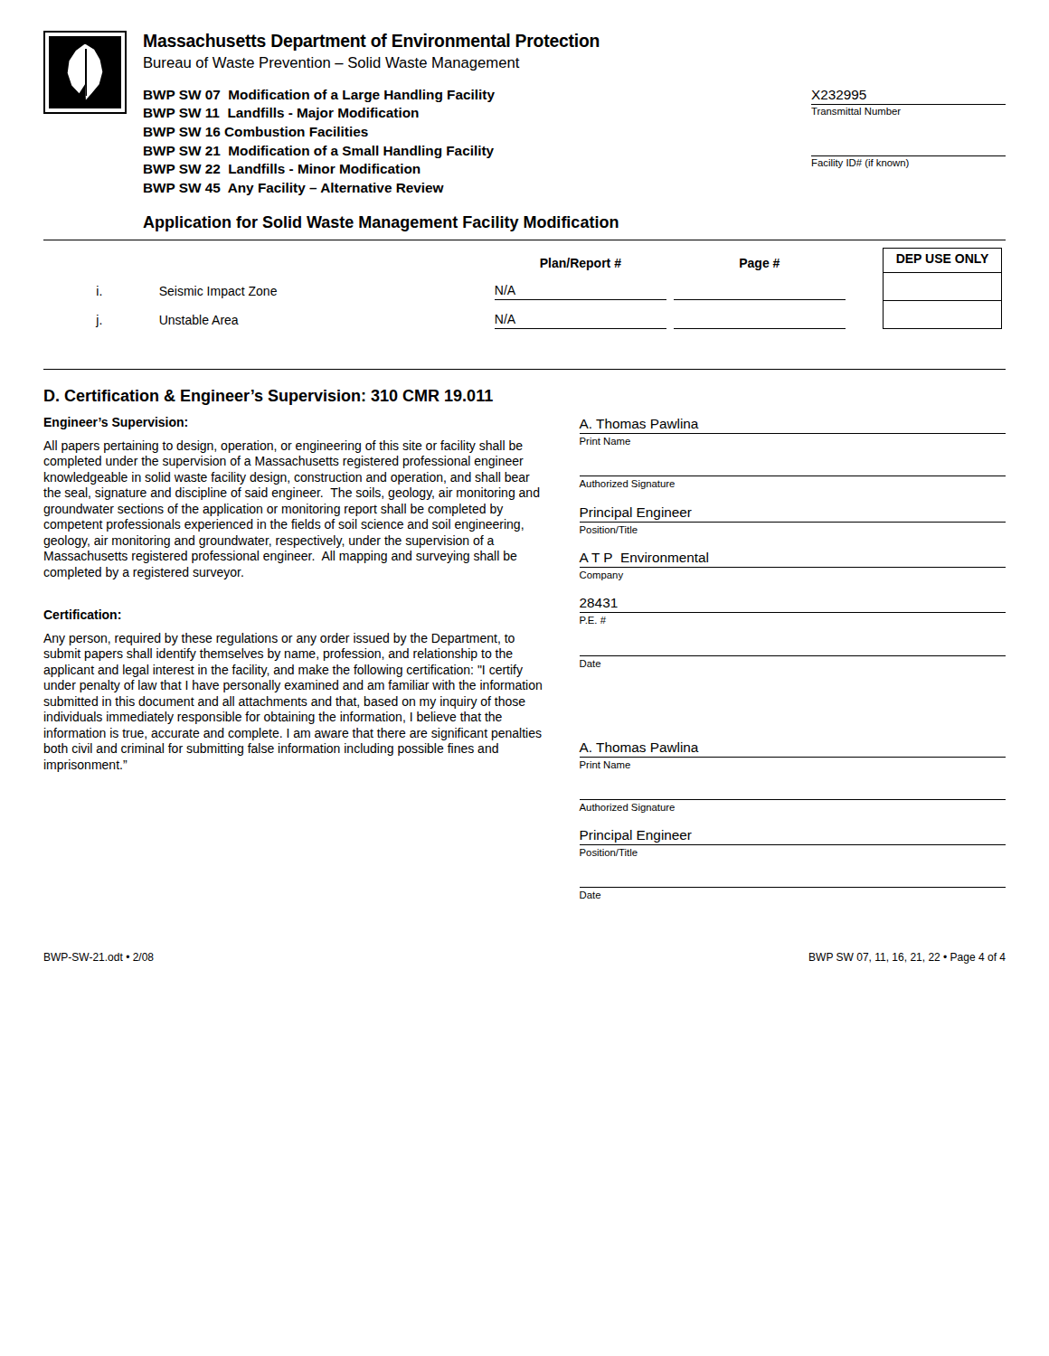Massachusetts Department of Environmental Protection
Bureau of Waste Prevention – Solid Waste Management
BWP SW 07 Modification of a Large Handling Facility
BWP SW 11 Landfills - Major Modification
BWP SW 16 Combustion Facilities
BWP SW 21 Modification of a Small Handling Facility
BWP SW 22 Landfills - Minor Modification
BWP SW 45 Any Facility – Alternative Review
X232995
Transmittal Number
Facility ID# (if known)
Application for Solid Waste Management Facility Modification
| | | Plan/Report # | Page # | DEP USE ONLY |
| i. | Seismic Impact Zone | N/A | |
| j. | Unstable Area | N/A | |
D. Certification & Engineer’s Supervision: 310 CMR 19.011
Engineer’s Supervision:
All papers pertaining to design, operation, or engineering of this site or facility shall be completed under the supervision of a Massachusetts registered professional engineer knowledgeable in solid waste facility design, construction and operation, and shall bear the seal, signature and discipline of said engineer. The soils, geology, air monitoring and groundwater sections of the application or monitoring report shall be completed by competent professionals experienced in the fields of soil science and soil engineering, geology, air monitoring and groundwater, respectively, under the supervision of a Massachusetts registered professional engineer. All mapping and surveying shall be completed by a registered surveyor.
Certification:
Any person, required by these regulations or any order issued by the Department, to submit papers shall identify themselves by name, profession, and relationship to the applicant and legal interest in the facility, and make the following certification: "I certify under penalty of law that I have personally examined and am familiar with the information submitted in this document and all attachments and that, based on my inquiry of those individuals immediately responsible for obtaining the information, I believe that the information is true, accurate and complete. I am aware that there are significant penalties both civil and criminal for submitting false information including possible fines and imprisonment.”
A. Thomas Pawlina
Print Name
Authorized Signature
Principal Engineer
Position/Title
A T P Environmental
Company
28431
P.E. #
Date
A. Thomas Pawlina
Print Name
Authorized Signature
Principal Engineer
Position/Title
Date
BWP-SW-21.odt • 2/08
BWP SW 07, 11, 16, 21, 22 • Page 4 of 4